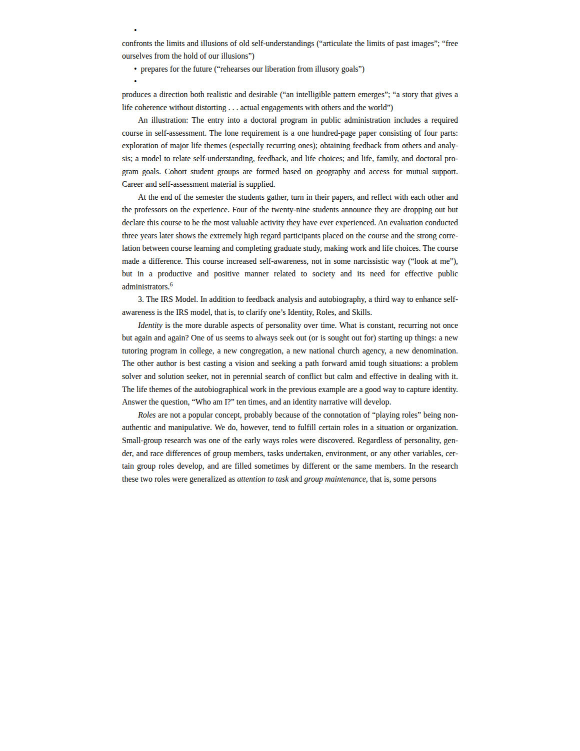confronts the limits and illusions of old self-understandings (“articulate the limits of past images”; “free ourselves from the hold of our illusions”)
prepares for the future (“rehearses our liberation from illusory goals”)
produces a direction both realistic and desirable (“an intelligible pattern emerges”; “a story that gives a life coherence without distorting . . . actual engagements with others and the world”)
An illustration: The entry into a doctoral program in public administration includes a required course in self-assessment. The lone requirement is a one hundred-page paper consisting of four parts: exploration of major life themes (especially recurring ones); obtaining feedback from others and analysis; a model to relate self-understanding, feedback, and life choices; and life, family, and doctoral program goals. Cohort student groups are formed based on geography and access for mutual support. Career and self-assessment material is supplied.
At the end of the semester the students gather, turn in their papers, and reflect with each other and the professors on the experience. Four of the twenty-nine students announce they are dropping out but declare this course to be the most valuable activity they have ever experienced. An evaluation conducted three years later shows the extremely high regard participants placed on the course and the strong correlation between course learning and completing graduate study, making work and life choices. The course made a difference. This course increased self-awareness, not in some narcissistic way (“look at me”), but in a productive and positive manner related to society and its need for effective public administrators.6
3. The IRS Model. In addition to feedback analysis and autobiography, a third way to enhance self-awareness is the IRS model, that is, to clarify one’s Identity, Roles, and Skills.
Identity is the more durable aspects of personality over time. What is constant, recurring not once but again and again? One of us seems to always seek out (or is sought out for) starting up things: a new tutoring program in college, a new congregation, a new national church agency, a new denomination. The other author is best casting a vision and seeking a path forward amid tough situations: a problem solver and solution seeker, not in perennial search of conflict but calm and effective in dealing with it. The life themes of the autobiographical work in the previous example are a good way to capture identity. Answer the question, “Who am I?” ten times, and an identity narrative will develop.
Roles are not a popular concept, probably because of the connotation of “playing roles” being non-authentic and manipulative. We do, however, tend to fulfill certain roles in a situation or organization. Small-group research was one of the early ways roles were discovered. Regardless of personality, gender, and race differences of group members, tasks undertaken, environment, or any other variables, certain group roles develop, and are filled sometimes by different or the same members. In the research these two roles were generalized as attention to task and group maintenance, that is, some persons